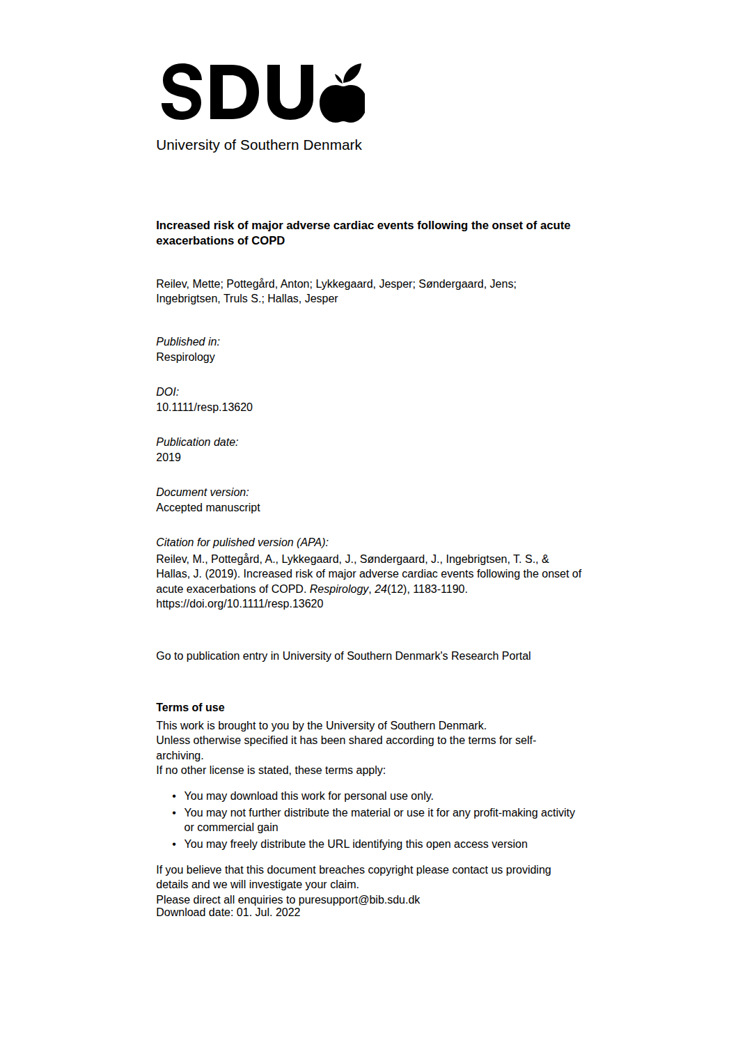University of Southern Denmark
Increased risk of major adverse cardiac events following the onset of acute exacerbations of COPD
Reilev, Mette; Pottegård, Anton; Lykkegaard, Jesper; Søndergaard, Jens; Ingebrigtsen, Truls S.; Hallas, Jesper
Published in:
Respirology
DOI:
10.1111/resp.13620
Publication date:
2019
Document version:
Accepted manuscript
Citation for pulished version (APA):
Reilev, M., Pottegård, A., Lykkegaard, J., Søndergaard, J., Ingebrigtsen, T. S., & Hallas, J. (2019). Increased risk of major adverse cardiac events following the onset of acute exacerbations of COPD. Respirology, 24(12), 1183-1190. https://doi.org/10.1111/resp.13620
Go to publication entry in University of Southern Denmark's Research Portal
Terms of use
This work is brought to you by the University of Southern Denmark.
Unless otherwise specified it has been shared according to the terms for self-archiving.
If no other license is stated, these terms apply:
You may download this work for personal use only.
You may not further distribute the material or use it for any profit-making activity or commercial gain
You may freely distribute the URL identifying this open access version
If you believe that this document breaches copyright please contact us providing details and we will investigate your claim.
Please direct all enquiries to puresupport@bib.sdu.dk
Download date: 01. Jul. 2022